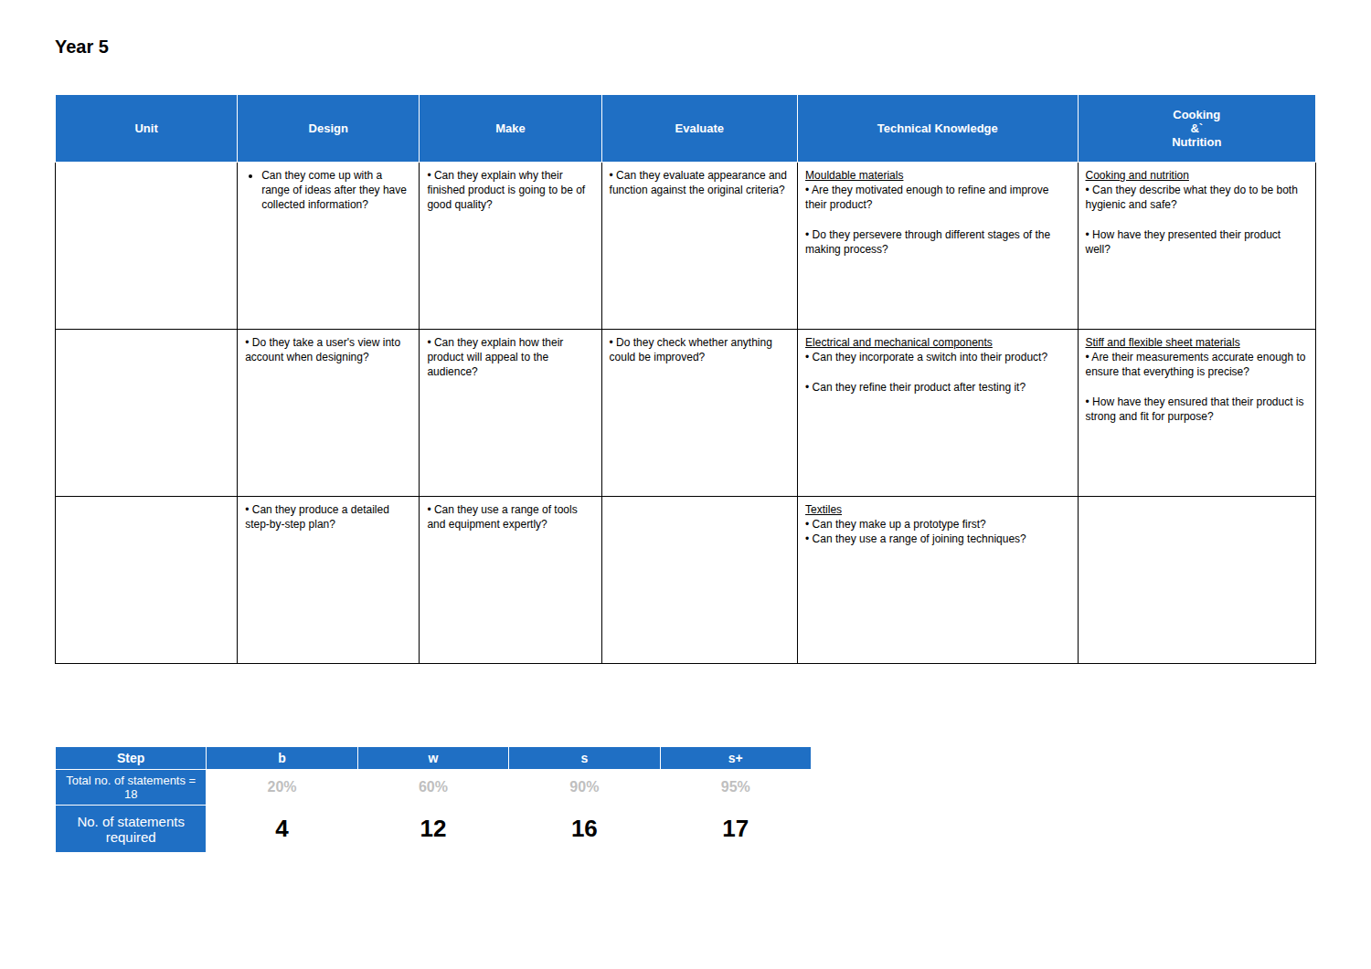Year 5
| Unit | Design | Make | Evaluate | Technical Knowledge | Cooking &` Nutrition |
| --- | --- | --- | --- | --- | --- |
| | Can they come up with a range of ideas after they have collected information? | • Can they explain why their finished product is going to be of good quality? | • Can they evaluate appearance and function against the original criteria? | Mouldable materials • Are they motivated enough to refine and improve their product? • Do they persevere through different stages of the making process? | Cooking and nutrition • Can they describe what they do to be both hygienic and safe? • How have they presented their product well? |
| | • Do they take a user's view into account when designing? | • Can they explain how their product will appeal to the audience? | • Do they check whether anything could be improved? | Electrical and mechanical components • Can they incorporate a switch into their product? • Can they refine their product after testing it? | Stiff and flexible sheet materials • Are their measurements accurate enough to ensure that everything is precise? • How have they ensured that their product is strong and fit for purpose? |
| | • Can they produce a detailed step-by-step plan? | • Can they use a range of tools and equipment expertly? | | Textiles • Can they make up a prototype first? • Can they use a range of joining techniques? | |
| Step | b | w | s | s+ |
| --- | --- | --- | --- | --- |
| Total no. of statements = 18 | 20% | 60% | 90% | 95% |
| No. of statements required | 4 | 12 | 16 | 17 |